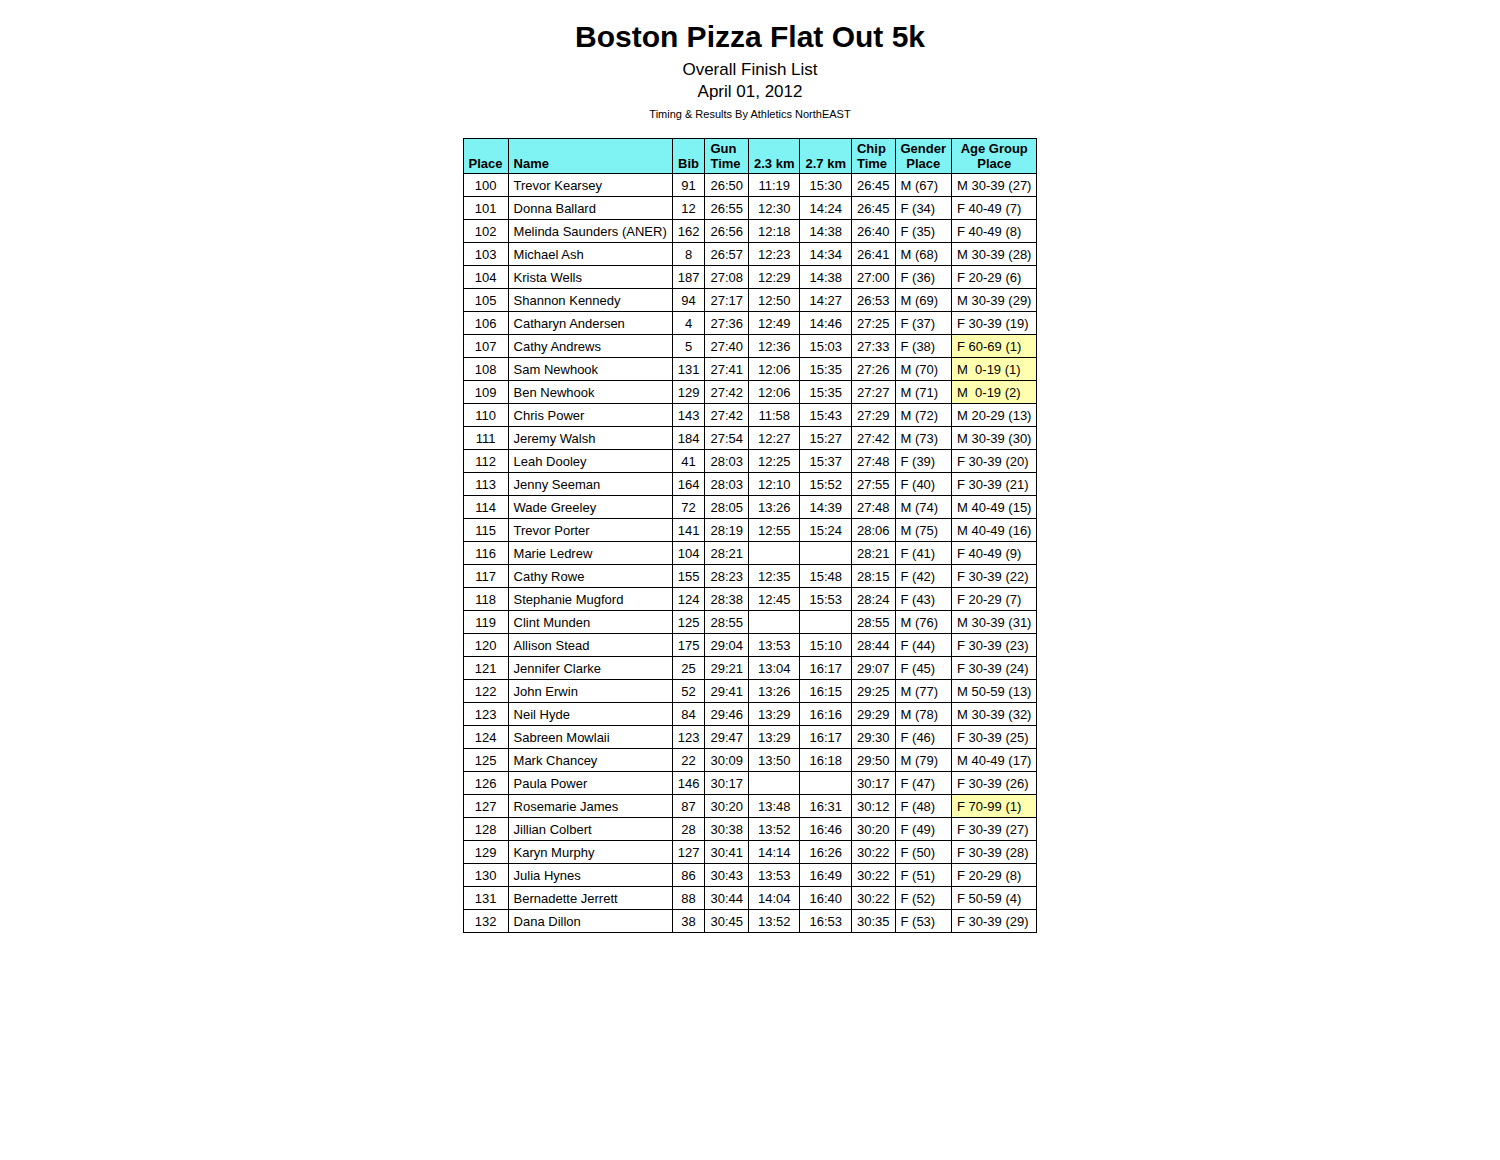Boston Pizza Flat Out 5k
Overall Finish List
April 01, 2012
Timing & Results By Athletics NorthEAST
| Place | Name | Bib | Gun Time | 2.3 km | 2.7 km | Chip Time | Gender Place | Age Group Place |
| --- | --- | --- | --- | --- | --- | --- | --- | --- |
| 100 | Trevor Kearsey | 91 | 26:50 | 11:19 | 15:30 | 26:45 | M (67) | M 30-39 (27) |
| 101 | Donna Ballard | 12 | 26:55 | 12:30 | 14:24 | 26:45 | F (34) | F 40-49 (7) |
| 102 | Melinda Saunders (ANER) | 162 | 26:56 | 12:18 | 14:38 | 26:40 | F (35) | F 40-49 (8) |
| 103 | Michael Ash | 8 | 26:57 | 12:23 | 14:34 | 26:41 | M (68) | M 30-39 (28) |
| 104 | Krista Wells | 187 | 27:08 | 12:29 | 14:38 | 27:00 | F (36) | F 20-29 (6) |
| 105 | Shannon Kennedy | 94 | 27:17 | 12:50 | 14:27 | 26:53 | M (69) | M 30-39 (29) |
| 106 | Catharyn Andersen | 4 | 27:36 | 12:49 | 14:46 | 27:25 | F (37) | F 30-39 (19) |
| 107 | Cathy Andrews | 5 | 27:40 | 12:36 | 15:03 | 27:33 | F (38) | F 60-69 (1) |
| 108 | Sam Newhook | 131 | 27:41 | 12:06 | 15:35 | 27:26 | M (70) | M 0-19 (1) |
| 109 | Ben Newhook | 129 | 27:42 | 12:06 | 15:35 | 27:27 | M (71) | M 0-19 (2) |
| 110 | Chris Power | 143 | 27:42 | 11:58 | 15:43 | 27:29 | M (72) | M 20-29 (13) |
| 111 | Jeremy Walsh | 184 | 27:54 | 12:27 | 15:27 | 27:42 | M (73) | M 30-39 (30) |
| 112 | Leah Dooley | 41 | 28:03 | 12:25 | 15:37 | 27:48 | F (39) | F 30-39 (20) |
| 113 | Jenny Seeman | 164 | 28:03 | 12:10 | 15:52 | 27:55 | F (40) | F 30-39 (21) |
| 114 | Wade Greeley | 72 | 28:05 | 13:26 | 14:39 | 27:48 | M (74) | M 40-49 (15) |
| 115 | Trevor Porter | 141 | 28:19 | 12:55 | 15:24 | 28:06 | M (75) | M 40-49 (16) |
| 116 | Marie Ledrew | 104 | 28:21 | | | 28:21 | F (41) | F 40-49 (9) |
| 117 | Cathy Rowe | 155 | 28:23 | 12:35 | 15:48 | 28:15 | F (42) | F 30-39 (22) |
| 118 | Stephanie Mugford | 124 | 28:38 | 12:45 | 15:53 | 28:24 | F (43) | F 20-29 (7) |
| 119 | Clint Munden | 125 | 28:55 | | | 28:55 | M (76) | M 30-39 (31) |
| 120 | Allison Stead | 175 | 29:04 | 13:53 | 15:10 | 28:44 | F (44) | F 30-39 (23) |
| 121 | Jennifer Clarke | 25 | 29:21 | 13:04 | 16:17 | 29:07 | F (45) | F 30-39 (24) |
| 122 | John Erwin | 52 | 29:41 | 13:26 | 16:15 | 29:25 | M (77) | M 50-59 (13) |
| 123 | Neil Hyde | 84 | 29:46 | 13:29 | 16:16 | 29:29 | M (78) | M 30-39 (32) |
| 124 | Sabreen Mowlaii | 123 | 29:47 | 13:29 | 16:17 | 29:30 | F (46) | F 30-39 (25) |
| 125 | Mark Chancey | 22 | 30:09 | 13:50 | 16:18 | 29:50 | M (79) | M 40-49 (17) |
| 126 | Paula Power | 146 | 30:17 | | | 30:17 | F (47) | F 30-39 (26) |
| 127 | Rosemarie James | 87 | 30:20 | 13:48 | 16:31 | 30:12 | F (48) | F 70-99 (1) |
| 128 | Jillian Colbert | 28 | 30:38 | 13:52 | 16:46 | 30:20 | F (49) | F 30-39 (27) |
| 129 | Karyn Murphy | 127 | 30:41 | 14:14 | 16:26 | 30:22 | F (50) | F 30-39 (28) |
| 130 | Julia Hynes | 86 | 30:43 | 13:53 | 16:49 | 30:22 | F (51) | F 20-29 (8) |
| 131 | Bernadette Jerrett | 88 | 30:44 | 14:04 | 16:40 | 30:22 | F (52) | F 50-59 (4) |
| 132 | Dana Dillon | 38 | 30:45 | 13:52 | 16:53 | 30:35 | F (53) | F 30-39 (29) |